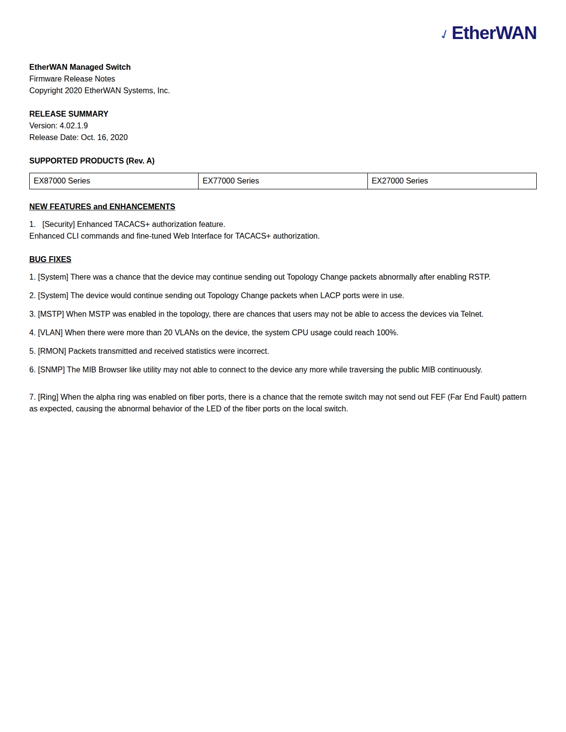✓Ether WAN
EtherWAN Managed Switch
Firmware Release Notes
Copyright 2020 EtherWAN Systems, Inc.
RELEASE SUMMARY
Version: 4.02.1.9
Release Date: Oct. 16, 2020
SUPPORTED PRODUCTS (Rev. A)
| EX87000 Series | EX77000 Series | EX27000 Series |
NEW FEATURES and ENHANCEMENTS
1. [Security] Enhanced TACACS+ authorization feature.
Enhanced CLI commands and fine-tuned Web Interface for TACACS+ authorization.
BUG FIXES
1. [System] There was a chance that the device may continue sending out Topology Change packets abnormally after enabling RSTP.
2. [System] The device would continue sending out Topology Change packets when LACP ports were in use.
3. [MSTP] When MSTP was enabled in the topology, there are chances that users may not be able to access the devices via Telnet.
4. [VLAN] When there were more than 20 VLANs on the device, the system CPU usage could reach 100%.
5. [RMON] Packets transmitted and received statistics were incorrect.
6. [SNMP] The MIB Browser like utility may not able to connect to the device any more while traversing the public MIB continuously.
7. [Ring] When the alpha ring was enabled on fiber ports, there is a chance that the remote switch may not send out FEF (Far End Fault) pattern as expected, causing the abnormal behavior of the LED of the fiber ports on the local switch.